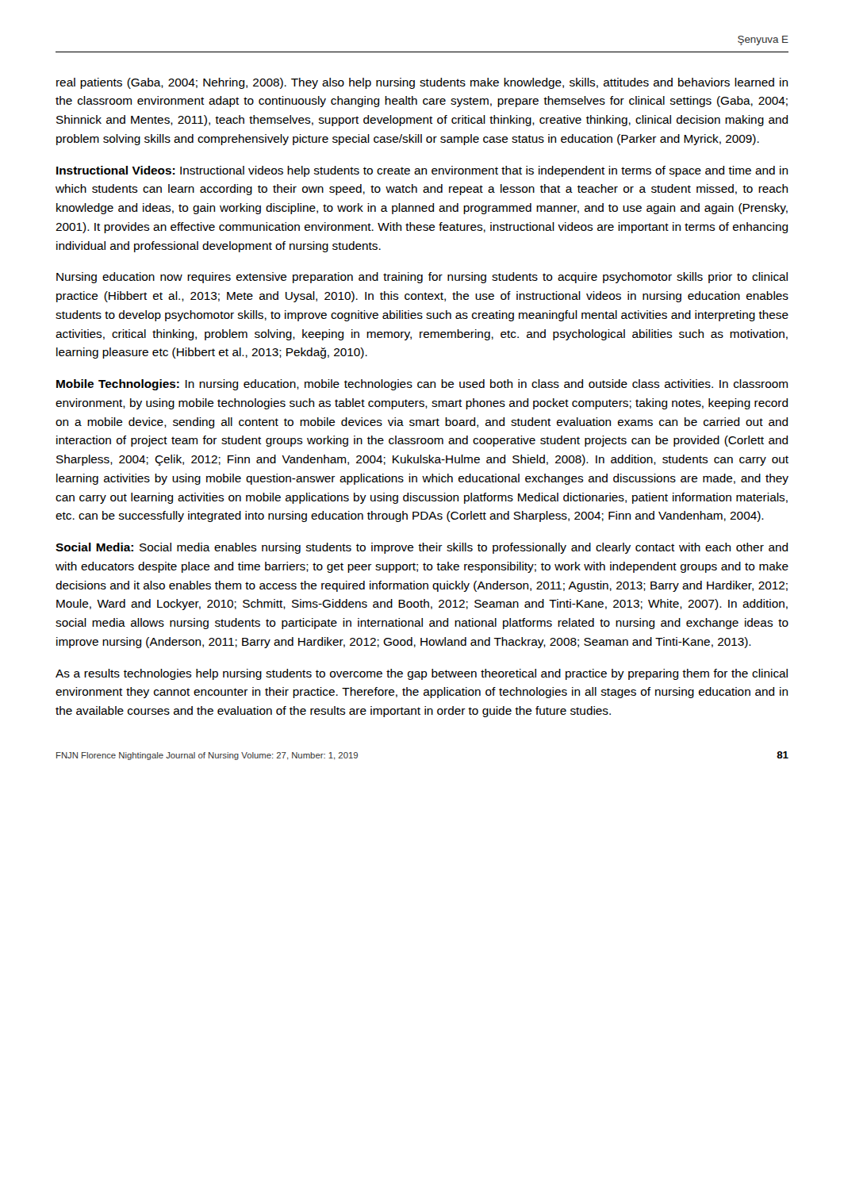Şenyuva E
real patients (Gaba, 2004; Nehring, 2008). They also help nursing students make knowledge, skills, attitudes and behaviors learned in the classroom environment adapt to continuously changing health care system, prepare themselves for clinical settings (Gaba, 2004; Shinnick and Mentes, 2011), teach themselves, support development of critical thinking, creative thinking, clinical decision making and problem solving skills and comprehensively picture special case/skill or sample case status in education (Parker and Myrick, 2009).
Instructional Videos: Instructional videos help students to create an environment that is independent in terms of space and time and in which students can learn according to their own speed, to watch and repeat a lesson that a teacher or a student missed, to reach knowledge and ideas, to gain working discipline, to work in a planned and programmed manner, and to use again and again (Prensky, 2001). It provides an effective communication environment. With these features, instructional videos are important in terms of enhancing individual and professional development of nursing students.
Nursing education now requires extensive preparation and training for nursing students to acquire psychomotor skills prior to clinical practice (Hibbert et al., 2013; Mete and Uysal, 2010). In this context, the use of instructional videos in nursing education enables students to develop psychomotor skills, to improve cognitive abilities such as creating meaningful mental activities and interpreting these activities, critical thinking, problem solving, keeping in memory, remembering, etc. and psychological abilities such as motivation, learning pleasure etc (Hibbert et al., 2013; Pekdağ, 2010).
Mobile Technologies: In nursing education, mobile technologies can be used both in class and outside class activities. In classroom environment, by using mobile technologies such as tablet computers, smart phones and pocket computers; taking notes, keeping record on a mobile device, sending all content to mobile devices via smart board, and student evaluation exams can be carried out and interaction of project team for student groups working in the classroom and cooperative student projects can be provided (Corlett and Sharpless, 2004; Çelik, 2012; Finn and Vandenham, 2004; Kukulska-Hulme and Shield, 2008). In addition, students can carry out learning activities by using mobile question-answer applications in which educational exchanges and discussions are made, and they can carry out learning activities on mobile applications by using discussion platforms Medical dictionaries, patient information materials, etc. can be successfully integrated into nursing education through PDAs (Corlett and Sharpless, 2004; Finn and Vandenham, 2004).
Social Media: Social media enables nursing students to improve their skills to professionally and clearly contact with each other and with educators despite place and time barriers; to get peer support; to take responsibility; to work with independent groups and to make decisions and it also enables them to access the required information quickly (Anderson, 2011; Agustin, 2013; Barry and Hardiker, 2012; Moule, Ward and Lockyer, 2010; Schmitt, Sims-Giddens and Booth, 2012; Seaman and Tinti-Kane, 2013; White, 2007). In addition, social media allows nursing students to participate in international and national platforms related to nursing and exchange ideas to improve nursing (Anderson, 2011; Barry and Hardiker, 2012; Good, Howland and Thackray, 2008; Seaman and Tinti-Kane, 2013).
As a results technologies help nursing students to overcome the gap between theoretical and practice by preparing them for the clinical environment they cannot encounter in their practice. Therefore, the application of technologies in all stages of nursing education and in the available courses and the evaluation of the results are important in order to guide the future studies.
FNJN Florence Nightingale Journal of Nursing Volume: 27, Number: 1, 2019 81